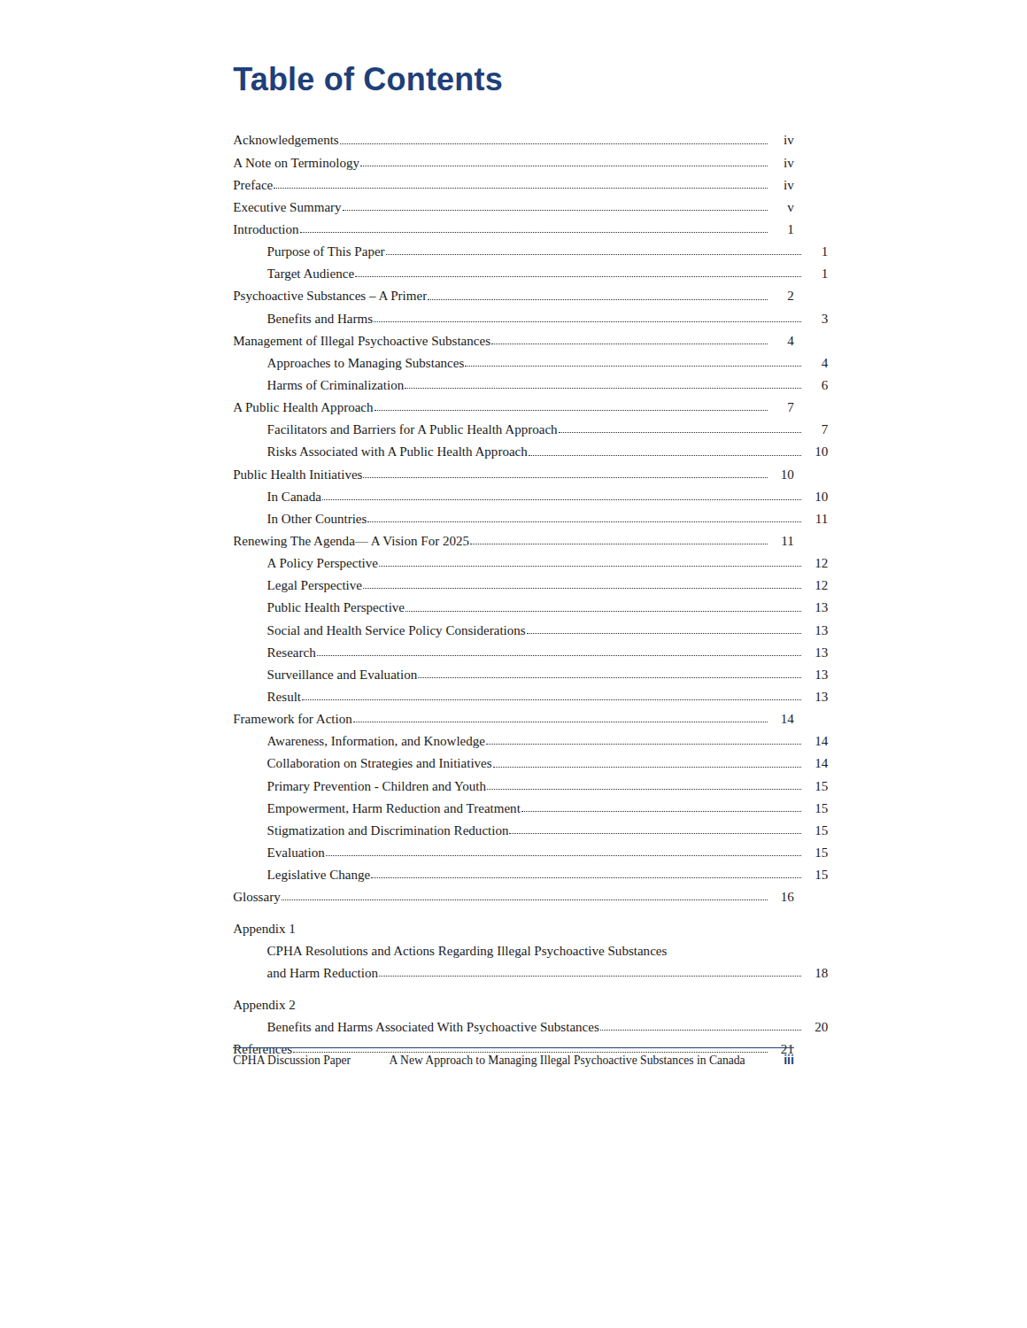Table of Contents
Acknowledgements iv
A Note on Terminology iv
Preface iv
Executive Summary v
Introduction 1
Purpose of This Paper 1
Target Audience 1
Psychoactive Substances – A Primer 2
Benefits and Harms 3
Management of Illegal Psychoactive Substances 4
Approaches to Managing Substances 4
Harms of Criminalization 6
A Public Health Approach 7
Facilitators and Barriers for A Public Health Approach 7
Risks Associated with A Public Health Approach 10
Public Health Initiatives 10
In Canada 10
In Other Countries 11
Renewing The Agenda— A Vision For 2025 11
A Policy Perspective 12
Legal Perspective 12
Public Health Perspective 13
Social and Health Service Policy Considerations 13
Research 13
Surveillance and Evaluation 13
Result 13
Framework for Action 14
Awareness, Information, and Knowledge 14
Collaboration on Strategies and Initiatives 14
Primary Prevention - Children and Youth 15
Empowerment, Harm Reduction and Treatment 15
Stigmatization and Discrimination Reduction 15
Evaluation 15
Legislative Change 15
Glossary 16
Appendix 1
CPHA Resolutions and Actions Regarding Illegal Psychoactive Substances
and Harm Reduction 18
Appendix 2
Benefits and Harms Associated With Psychoactive Substances 20
References 21
CPHA Discussion Paper
A New Approach to Managing Illegal Psychoactive Substances in Canada
iii